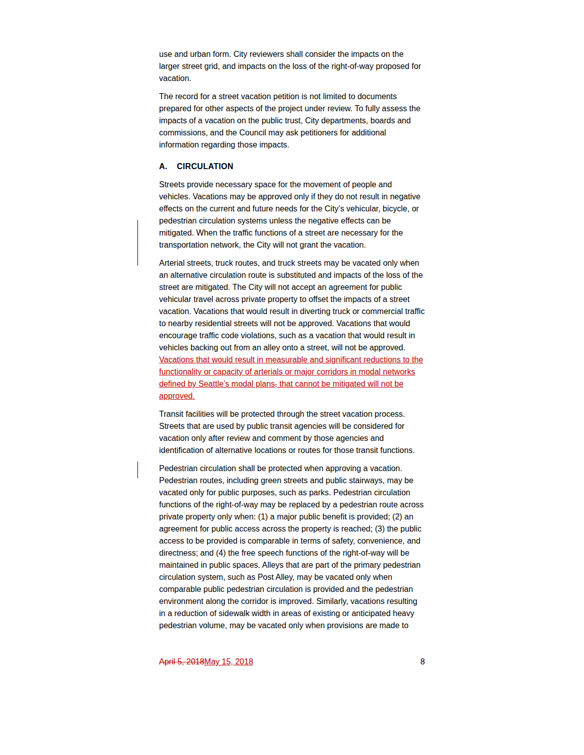use and urban form. City reviewers shall consider the impacts on the larger street grid, and impacts on the loss of the right-of-way proposed for vacation.
The record for a street vacation petition is not limited to documents prepared for other aspects of the project under review. To fully assess the impacts of a vacation on the public trust, City departments, boards and commissions, and the Council may ask petitioners for additional information regarding those impacts.
A. CIRCULATION
Streets provide necessary space for the movement of people and vehicles. Vacations may be approved only if they do not result in negative effects on the current and future needs for the City’s vehicular, bicycle, or pedestrian circulation systems unless the negative effects can be mitigated. When the traffic functions of a street are necessary for the transportation network, the City will not grant the vacation.
Arterial streets, truck routes, and truck streets may be vacated only when an alternative circulation route is substituted and impacts of the loss of the street are mitigated. The City will not accept an agreement for public vehicular travel across private property to offset the impacts of a street vacation. Vacations that would result in diverting truck or commercial traffic to nearby residential streets will not be approved. Vacations that would encourage traffic code violations, such as a vacation that would result in vehicles backing out from an alley onto a street, will not be approved. Vacations that would result in measurable and significant reductions to the functionality or capacity of arterials or major corridors in modal networks defined by Seattle’s modal plans, that cannot be mitigated will not be approved.
Transit facilities will be protected through the street vacation process. Streets that are used by public transit agencies will be considered for vacation only after review and comment by those agencies and identification of alternative locations or routes for those transit functions.
Pedestrian circulation shall be protected when approving a vacation. Pedestrian routes, including green streets and public stairways, may be vacated only for public purposes, such as parks. Pedestrian circulation functions of the right-of-way may be replaced by a pedestrian route across private property only when: (1) a major public benefit is provided; (2) an agreement for public access across the property is reached; (3) the public access to be provided is comparable in terms of safety, convenience, and directness; and (4) the free speech functions of the right-of-way will be maintained in public spaces. Alleys that are part of the primary pedestrian circulation system, such as Post Alley, may be vacated only when comparable public pedestrian circulation is provided and the pedestrian environment along the corridor is improved. Similarly, vacations resulting in a reduction of sidewalk width in areas of existing or anticipated heavy pedestrian volume, may be vacated only when provisions are made to
April 5, 2018 May 15, 2018 8